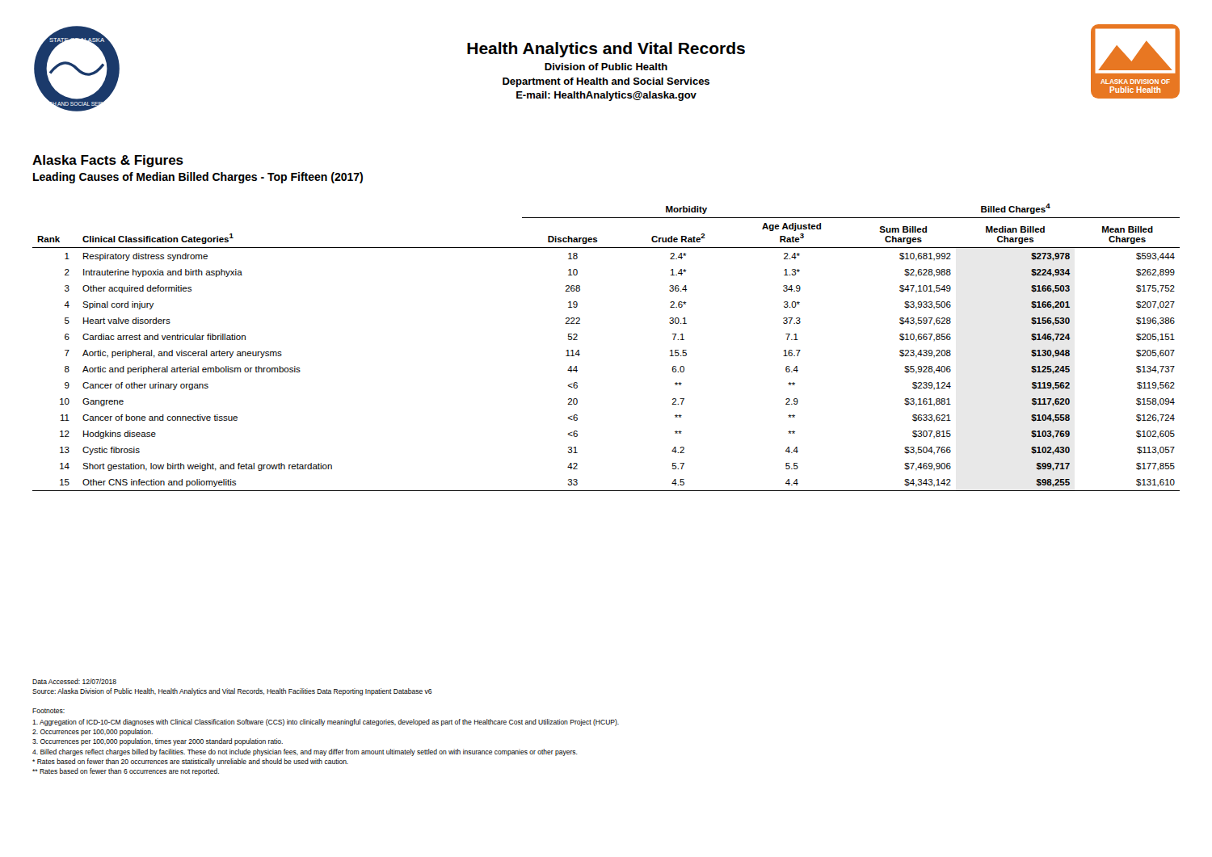Health Analytics and Vital Records
Division of Public Health
Department of Health and Social Services
E-mail: HealthAnalytics@alaska.gov
Alaska Facts & Figures
Leading Causes of Median Billed Charges - Top Fifteen (2017)
| | | Morbidity | Billed Charges 4 |
| --- | --- | --- | --- |
| Rank | Clinical Classification Categories 1 | Discharges | Crude Rate 2 | Age Adjusted Rate 3 | Sum Billed Charges | Median Billed Charges | Mean Billed Charges |
| 1 | Respiratory distress syndrome | 18 | 2.4* | 2.4* | $10,681,992 | $273,978 | $593,444 |
| 2 | Intrauterine hypoxia and birth asphyxia | 10 | 1.4* | 1.3* | $2,628,988 | $224,934 | $262,899 |
| 3 | Other acquired deformities | 268 | 36.4 | 34.9 | $47,101,549 | $166,503 | $175,752 |
| 4 | Spinal cord injury | 19 | 2.6* | 3.0* | $3,933,506 | $166,201 | $207,027 |
| 5 | Heart valve disorders | 222 | 30.1 | 37.3 | $43,597,628 | $156,530 | $196,386 |
| 6 | Cardiac arrest and ventricular fibrillation | 52 | 7.1 | 7.1 | $10,667,856 | $146,724 | $205,151 |
| 7 | Aortic, peripheral, and visceral artery aneurysms | 114 | 15.5 | 16.7 | $23,439,208 | $130,948 | $205,607 |
| 8 | Aortic and peripheral arterial embolism or thrombosis | 44 | 6.0 | 6.4 | $5,928,406 | $125,245 | $134,737 |
| 9 | Cancer of other urinary organs | <6 | ** | ** | $239,124 | $119,562 | $119,562 |
| 10 | Gangrene | 20 | 2.7 | 2.9 | $3,161,881 | $117,620 | $158,094 |
| 11 | Cancer of bone and connective tissue | <6 | ** | ** | $633,621 | $104,558 | $126,724 |
| 12 | Hodgkins disease | <6 | ** | ** | $307,815 | $103,769 | $102,605 |
| 13 | Cystic fibrosis | 31 | 4.2 | 4.4 | $3,504,766 | $102,430 | $113,057 |
| 14 | Short gestation, low birth weight, and fetal growth retardation | 42 | 5.7 | 5.5 | $7,469,906 | $99,717 | $177,855 |
| 15 | Other CNS infection and poliomyelitis | 33 | 4.5 | 4.4 | $4,343,142 | $98,255 | $131,610 |
Data Accessed: 12/07/2018
Source: Alaska Division of Public Health, Health Analytics and Vital Records, Health Facilities Data Reporting Inpatient Database v6
Footnotes:
1. Aggregation of ICD-10-CM diagnoses with Clinical Classification Software (CCS) into clinically meaningful categories, developed as part of the Healthcare Cost and Utilization Project (HCUP).
2. Occurrences per 100,000 population.
3. Occurrences per 100,000 population, times year 2000 standard population ratio.
4. Billed charges reflect charges billed by facilities. These do not include physician fees, and may differ from amount ultimately settled on with insurance companies or other payers.
* Rates based on fewer than 20 occurrences are statistically unreliable and should be used with caution.
** Rates based on fewer than 6 occurrences are not reported.